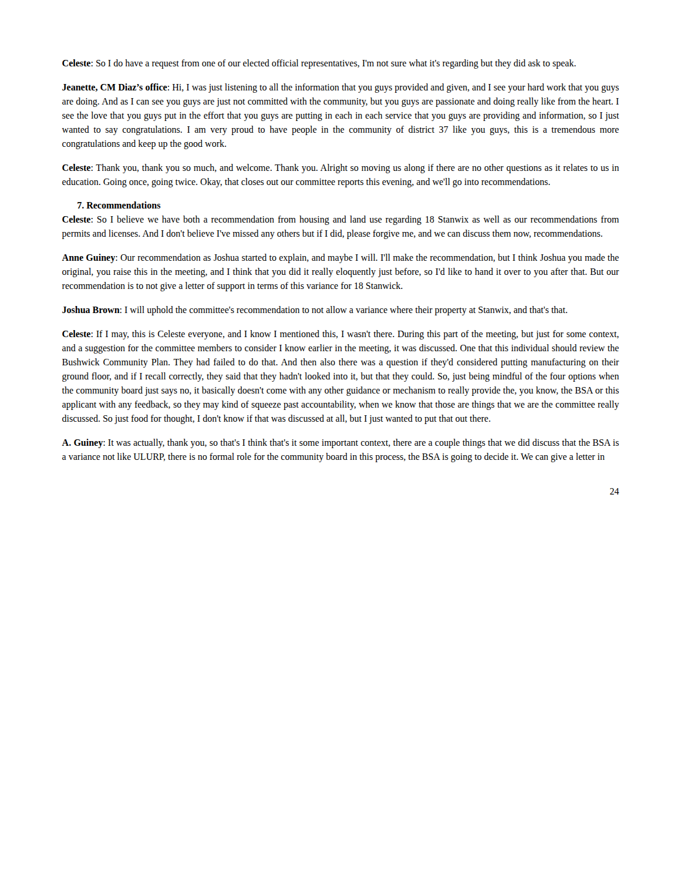Celeste: So I do have a request from one of our elected official representatives, I'm not sure what it's regarding but they did ask to speak.
Jeanette, CM Diaz’s office: Hi, I was just listening to all the information that you guys provided and given, and I see your hard work that you guys are doing. And as I can see you guys are just not committed with the community, but you guys are passionate and doing really like from the heart. I see the love that you guys put in the effort that you guys are putting in each in each service that you guys are providing and information, so I just wanted to say congratulations. I am very proud to have people in the community of district 37 like you guys, this is a tremendous more congratulations and keep up the good work.
Celeste: Thank you, thank you so much, and welcome. Thank you. Alright so moving us along if there are no other questions as it relates to us in education. Going once, going twice. Okay, that closes out our committee reports this evening, and we'll go into recommendations.
Recommendations
Celeste: So I believe we have both a recommendation from housing and land use regarding 18 Stanwix as well as our recommendations from permits and licenses. And I don't believe I've missed any others but if I did, please forgive me, and we can discuss them now, recommendations.
Anne Guiney: Our recommendation as Joshua started to explain, and maybe I will. I'll make the recommendation, but I think Joshua you made the original, you raise this in the meeting, and I think that you did it really eloquently just before, so I'd like to hand it over to you after that. But our recommendation is to not give a letter of support in terms of this variance for 18 Stanwick.
Joshua Brown: I will uphold the committee's recommendation to not allow a variance where their property at Stanwix, and that's that.
Celeste: If I may, this is Celeste everyone, and I know I mentioned this, I wasn't there. During this part of the meeting, but just for some context, and a suggestion for the committee members to consider I know earlier in the meeting, it was discussed. One that this individual should review the Bushwick Community Plan. They had failed to do that. And then also there was a question if they'd considered putting manufacturing on their ground floor, and if I recall correctly, they said that they hadn't looked into it, but that they could. So, just being mindful of the four options when the community board just says no, it basically doesn't come with any other guidance or mechanism to really provide the, you know, the BSA or this applicant with any feedback, so they may kind of squeeze past accountability, when we know that those are things that we are the committee really discussed. So just food for thought, I don't know if that was discussed at all, but I just wanted to put that out there.
A. Guiney: It was actually, thank you, so that's I think that's it some important context, there are a couple things that we did discuss that the BSA is a variance not like ULURP, there is no formal role for the community board in this process, the BSA is going to decide it. We can give a letter in
24